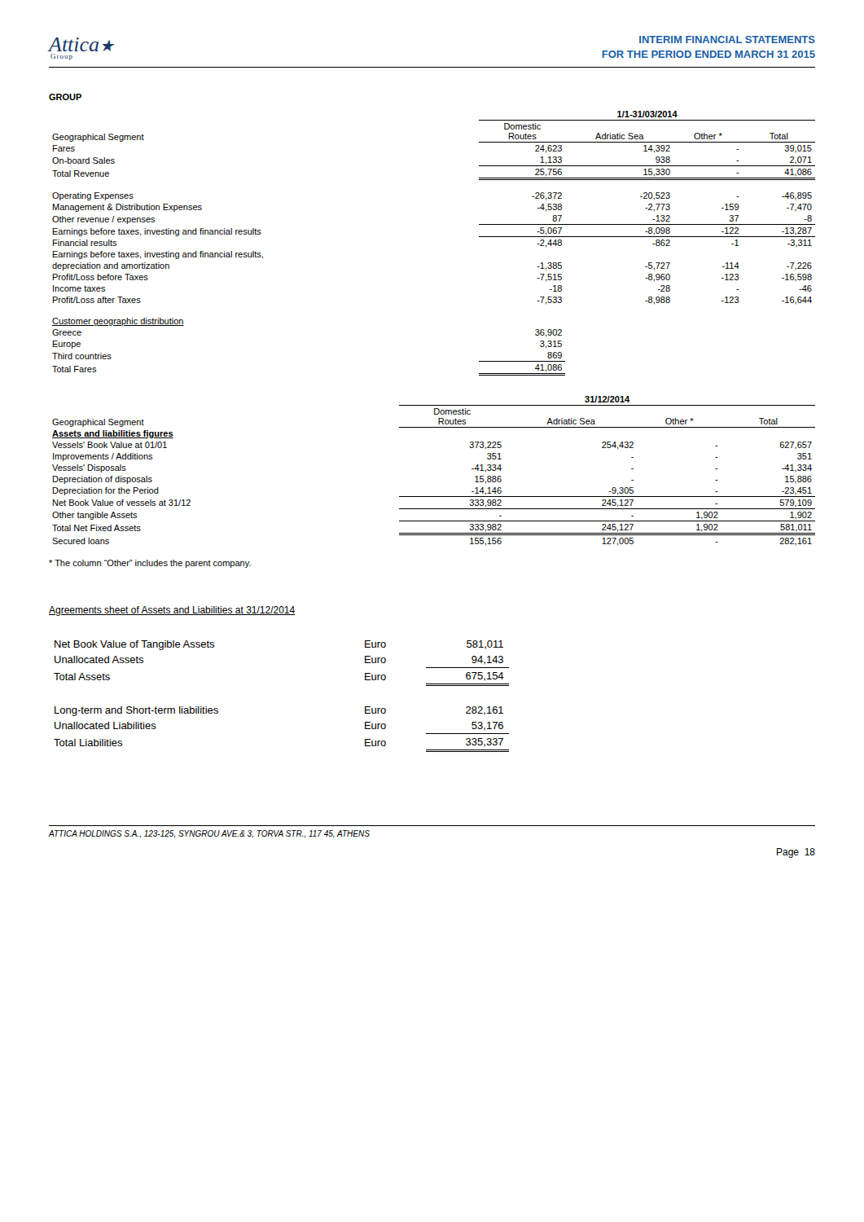Attica★ Group
INTERIM FINANCIAL STATEMENTS
FOR THE PERIOD ENDED MARCH 31 2015
GROUP
| | 1/1-31/03/2014 |
| Geographical Segment | Domestic Routes | Adriatic Sea | Other * | Total |
| Fares | 24,623 | 14,392 | - | 39,015 |
| On-board Sales | 1,133 | 938 | - | 2,071 |
| Total Revenue | 25,756 | 15,330 | - | 41,086 |
| Operating Expenses | -26,372 | -20,523 | - | -46,895 |
| Management & Distribution Expenses | -4,538 | -2,773 | -159 | -7,470 |
| Other revenue / expenses | 87 | -132 | 37 | -8 |
| Earnings before taxes, investing and financial results | -5,067 | -8,098 | -122 | -13,287 |
| Financial results | -2,448 | -862 | -1 | -3,311 |
| Earnings before taxes, investing and financial results, | | | | |
| depreciation and amortization | -1,385 | -5,727 | -114 | -7,226 |
| Profit/Loss before Taxes | -7,515 | -8,960 | -123 | -16,598 |
| Income taxes | -18 | -28 | - | -46 |
| Profit/Loss after Taxes | -7,533 | -8,988 | -123 | -16,644 |
| Customer geographic distribution | |
| Greece | 36,902 | |
| Europe | 3,315 | |
| Third countries | 869 | |
| Total Fares | 41,086 | |
| | 31/12/2014 |
| Geographical Segment | Domestic Routes | Adriatic Sea | Other * | Total |
| Assets and liabilities figures | |
| Vessels' Book Value at 01/01 | 373,225 | 254,432 | - | 627,657 |
| Improvements / Additions | 351 | - | - | 351 |
| Vessels' Disposals | -41,334 | - | - | -41,334 |
| Depreciation of disposals | 15,886 | - | - | 15,886 |
| Depreciation for the Period | -14,146 | -9,305 | - | -23,451 |
| Net Book Value of vessels at 31/12 | 333,982 | 245,127 | - | 579,109 |
| Other tangible Assets | - | - | 1,902 | 1,902 |
| Total Net Fixed Assets | 333,982 | 245,127 | 1,902 | 581,011 |
| Secured loans | 155,156 | 127,005 | - | 282,161 |
* The column “Other” includes the parent company.
Agreements sheet of Assets and Liabilities at 31/12/2014
| Net Book Value of Tangible Assets | Euro | 581,011 |
| Unallocated Assets | Euro | 94,143 |
| Total Assets | Euro | 675,154 |
| Long-term and Short-term liabilities | Euro | 282,161 |
| Unallocated Liabilities | Euro | 53,176 |
| Total Liabilities | Euro | 335,337 |
ATTICA HOLDINGS S.A., 123-125, SYNGROU AVE.& 3, TORVA STR., 117 45, ATHENS
Page 18